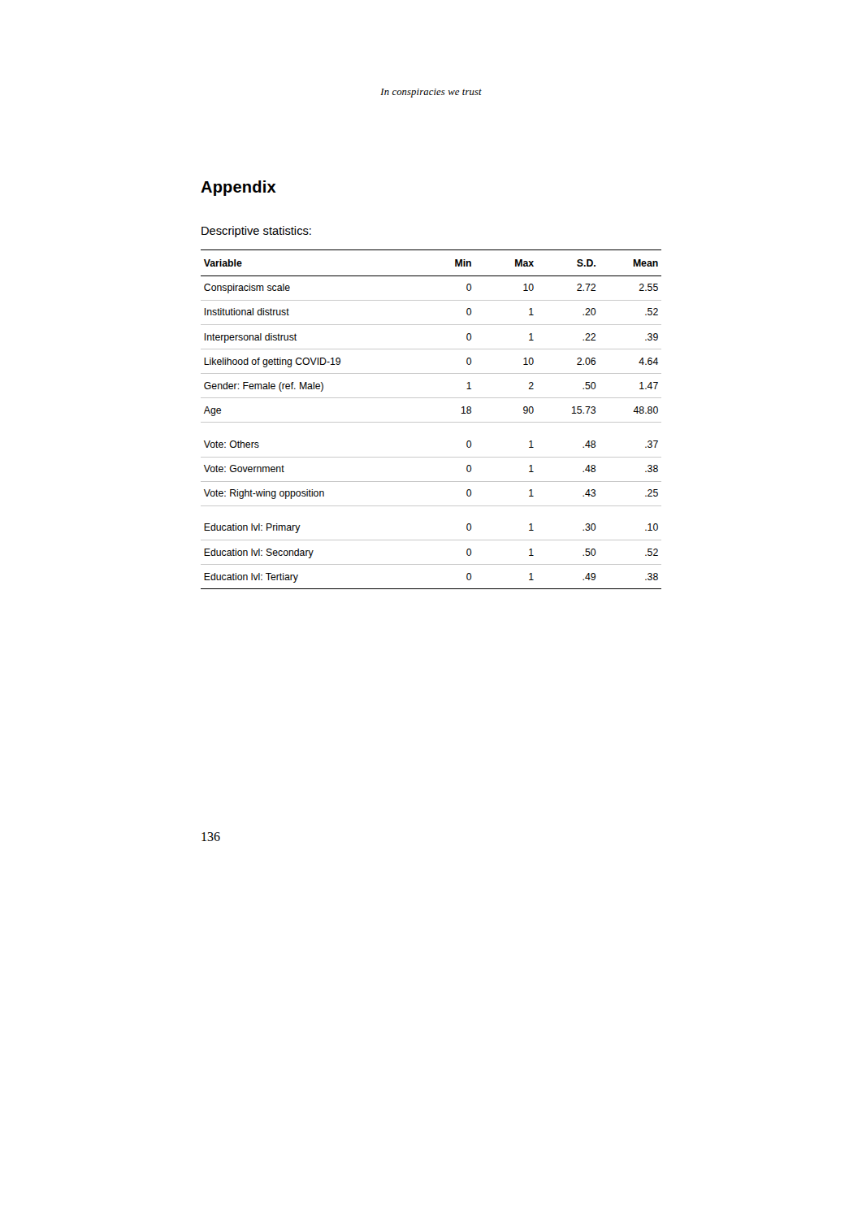In conspiracies we trust
Appendix
Descriptive statistics:
| Variable | Min | Max | S.D. | Mean |
| --- | --- | --- | --- | --- |
| Conspiracism scale | 0 | 10 | 2.72 | 2.55 |
| Institutional distrust | 0 | 1 | .20 | .52 |
| Interpersonal distrust | 0 | 1 | .22 | .39 |
| Likelihood of getting COVID-19 | 0 | 10 | 2.06 | 4.64 |
| Gender: Female (ref. Male) | 1 | 2 | .50 | 1.47 |
| Age | 18 | 90 | 15.73 | 48.80 |
| Vote: Others | 0 | 1 | .48 | .37 |
| Vote: Government | 0 | 1 | .48 | .38 |
| Vote: Right-wing opposition | 0 | 1 | .43 | .25 |
| Education lvl: Primary | 0 | 1 | .30 | .10 |
| Education lvl: Secondary | 0 | 1 | .50 | .52 |
| Education lvl: Tertiary | 0 | 1 | .49 | .38 |
136